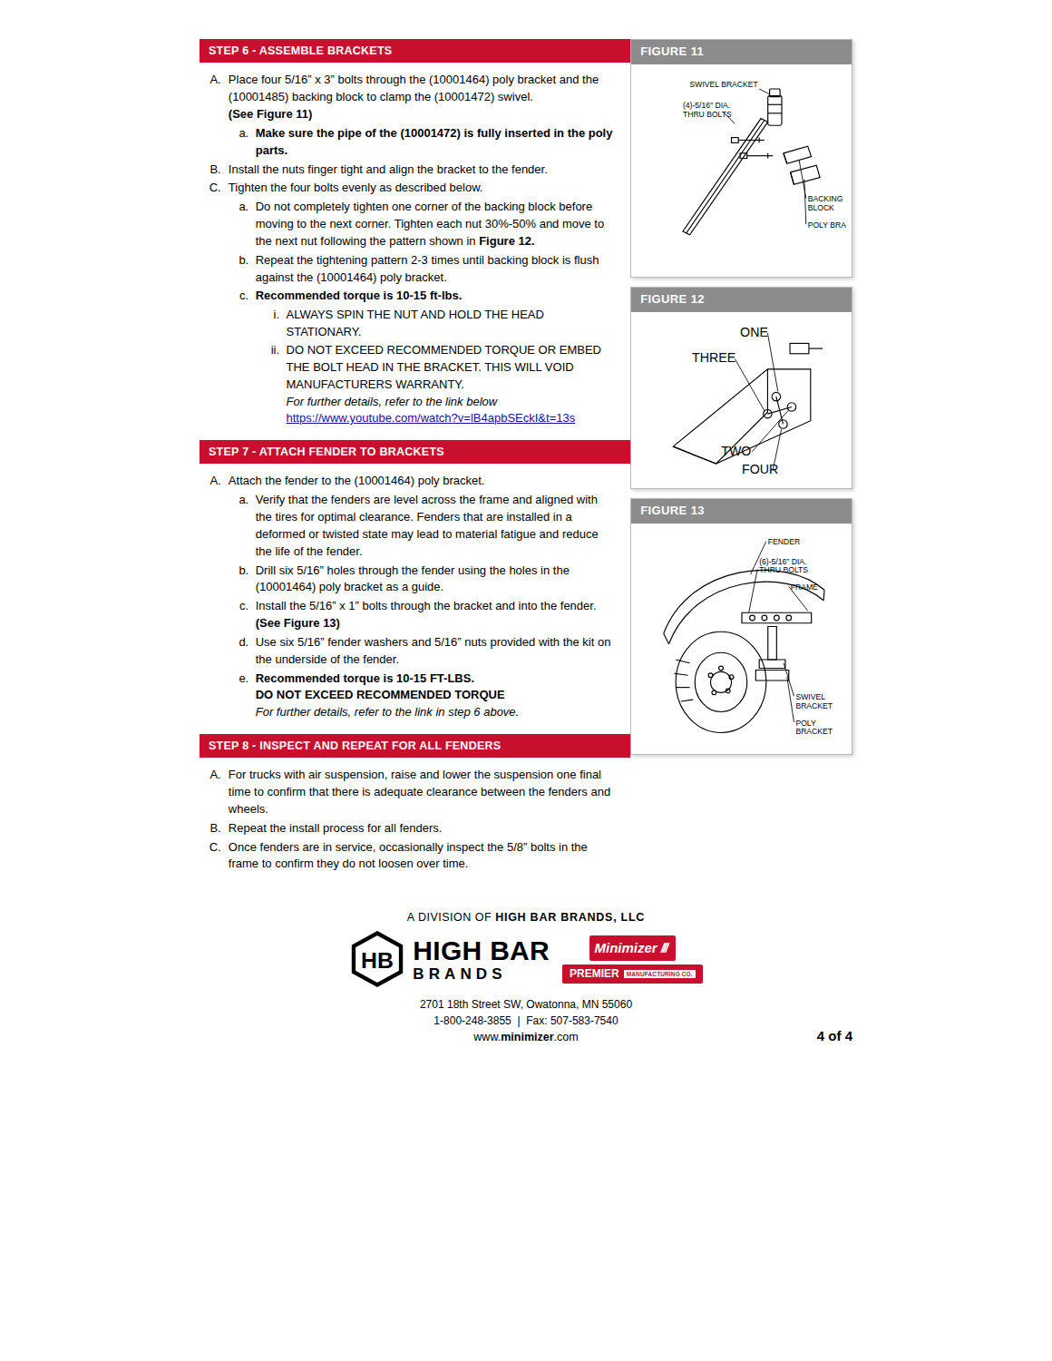STEP 6 - ASSEMBLE BRACKETS
Place four 5/16” x 3” bolts through the (10001464) poly bracket and the (10001485) backing block to clamp the (10001472) swivel.
(See Figure 11)
Make sure the pipe of the (10001472) is fully inserted in the poly parts.
Install the nuts finger tight and align the bracket to the fender.
Tighten the four bolts evenly as described below.
Do not completely tighten one corner of the backing block before moving to the next corner. Tighten each nut 30%-50% and move to the next nut following the pattern shown in Figure 12.
Repeat the tightening pattern 2-3 times until backing block is flush against the (10001464) poly bracket.
Recommended torque is 10-15 ft-lbs.
ALWAYS SPIN THE NUT AND HOLD THE HEAD STATIONARY.
DO NOT EXCEED RECOMMENDED TORQUE OR EMBED THE BOLT HEAD IN THE BRACKET. THIS WILL VOID MANUFACTURERS WARRANTY.
For further details, refer to the link below
https://www.youtube.com/watch?v=lB4apbSEckI&t=13s
STEP 7 - ATTACH FENDER TO BRACKETS
Attach the fender to the (10001464) poly bracket.
Verify that the fenders are level across the frame and aligned with the tires for optimal clearance. Fenders that are installed in a deformed or twisted state may lead to material fatigue and reduce the life of the fender.
Drill six 5/16” holes through the fender using the holes in the (10001464) poly bracket as a guide.
Install the 5/16” x 1” bolts through the bracket and into the fender.
(See Figure 13)
Use six 5/16” fender washers and 5/16” nuts provided with the kit on the underside of the fender.
Recommended torque is 10-15 FT-LBS.
DO NOT EXCEED RECOMMENDED TORQUE
For further details, refer to the link in step 6 above.
STEP 8 - INSPECT AND REPEAT FOR ALL FENDERS
For trucks with air suspension, raise and lower the suspension one final time to confirm that there is adequate clearance between the fenders and wheels.
Repeat the install process for all fenders.
Once fenders are in service, occasionally inspect the 5/8” bolts in the frame to confirm they do not loosen over time.
FIGURE 11
SWIVEL BRACKET (4)-5/16" DIA. THRU BOLTS BACKING BLOCK POLY BRACKET
FIGURE 12
ONE THREE TWO FOUR
FIGURE 13
FENDER (6)-5/16" DIA. THRU BOLTS FRAME SWIVEL BRACKET POLY BRACKET
A DIVISION OF HIGH BAR BRANDS, LLC
HB
HIGH BAR
BRANDS
Minimizer///
PREMIER MANUFACTURING CO.
2701 18th Street SW, Owatonna, MN 55060
1-800-248-3855 | Fax: 507-583-7540
www.minimizer.com
4 of 4